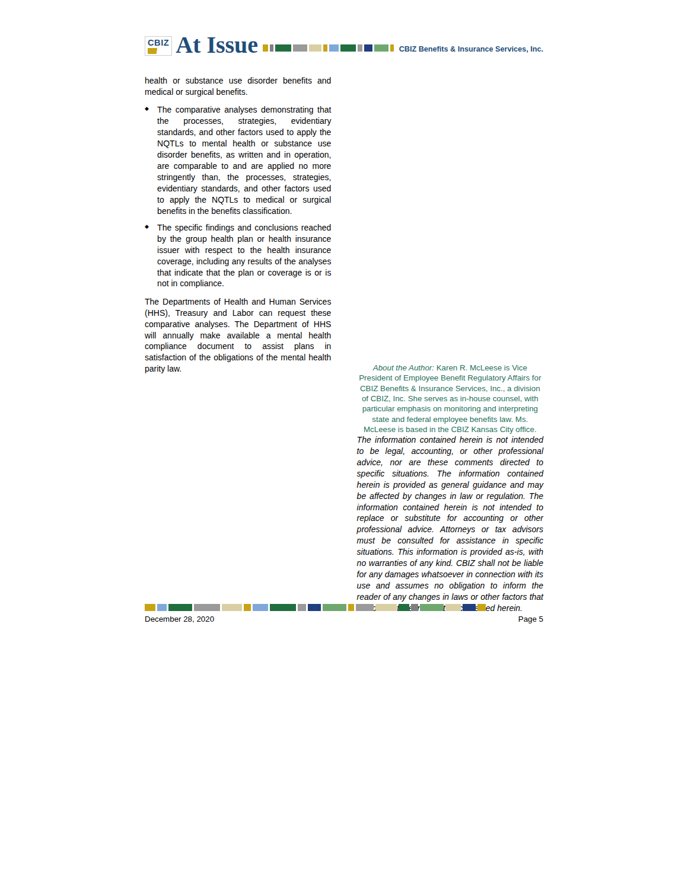CBIZ At Issue
CBIZ Benefits & Insurance Services, Inc.
health or substance use disorder benefits and medical or surgical benefits.
The comparative analyses demonstrating that the processes, strategies, evidentiary standards, and other factors used to apply the NQTLs to mental health or substance use disorder benefits, as written and in operation, are comparable to and are applied no more stringently than, the processes, strategies, evidentiary standards, and other factors used to apply the NQTLs to medical or surgical benefits in the benefits classification.
The specific findings and conclusions reached by the group health plan or health insurance issuer with respect to the health insurance coverage, including any results of the analyses that indicate that the plan or coverage is or is not in compliance.
The Departments of Health and Human Services (HHS), Treasury and Labor can request these comparative analyses. The Department of HHS will annually make available a mental health compliance document to assist plans in satisfaction of the obligations of the mental health parity law.
About the Author: Karen R. McLeese is Vice President of Employee Benefit Regulatory Affairs for CBIZ Benefits & Insurance Services, Inc., a division of CBIZ, Inc. She serves as in-house counsel, with particular emphasis on monitoring and interpreting state and federal employee benefits law. Ms. McLeese is based in the CBIZ Kansas City office.
The information contained herein is not intended to be legal, accounting, or other professional advice, nor are these comments directed to specific situations. The information contained herein is provided as general guidance and may be affected by changes in law or regulation. The information contained herein is not intended to replace or substitute for accounting or other professional advice. Attorneys or tax advisors must be consulted for assistance in specific situations. This information is provided as-is, with no warranties of any kind. CBIZ shall not be liable for any damages whatsoever in connection with its use and assumes no obligation to inform the reader of any changes in laws or other factors that could affect the information contained herein.
December 28, 2020 Page 5